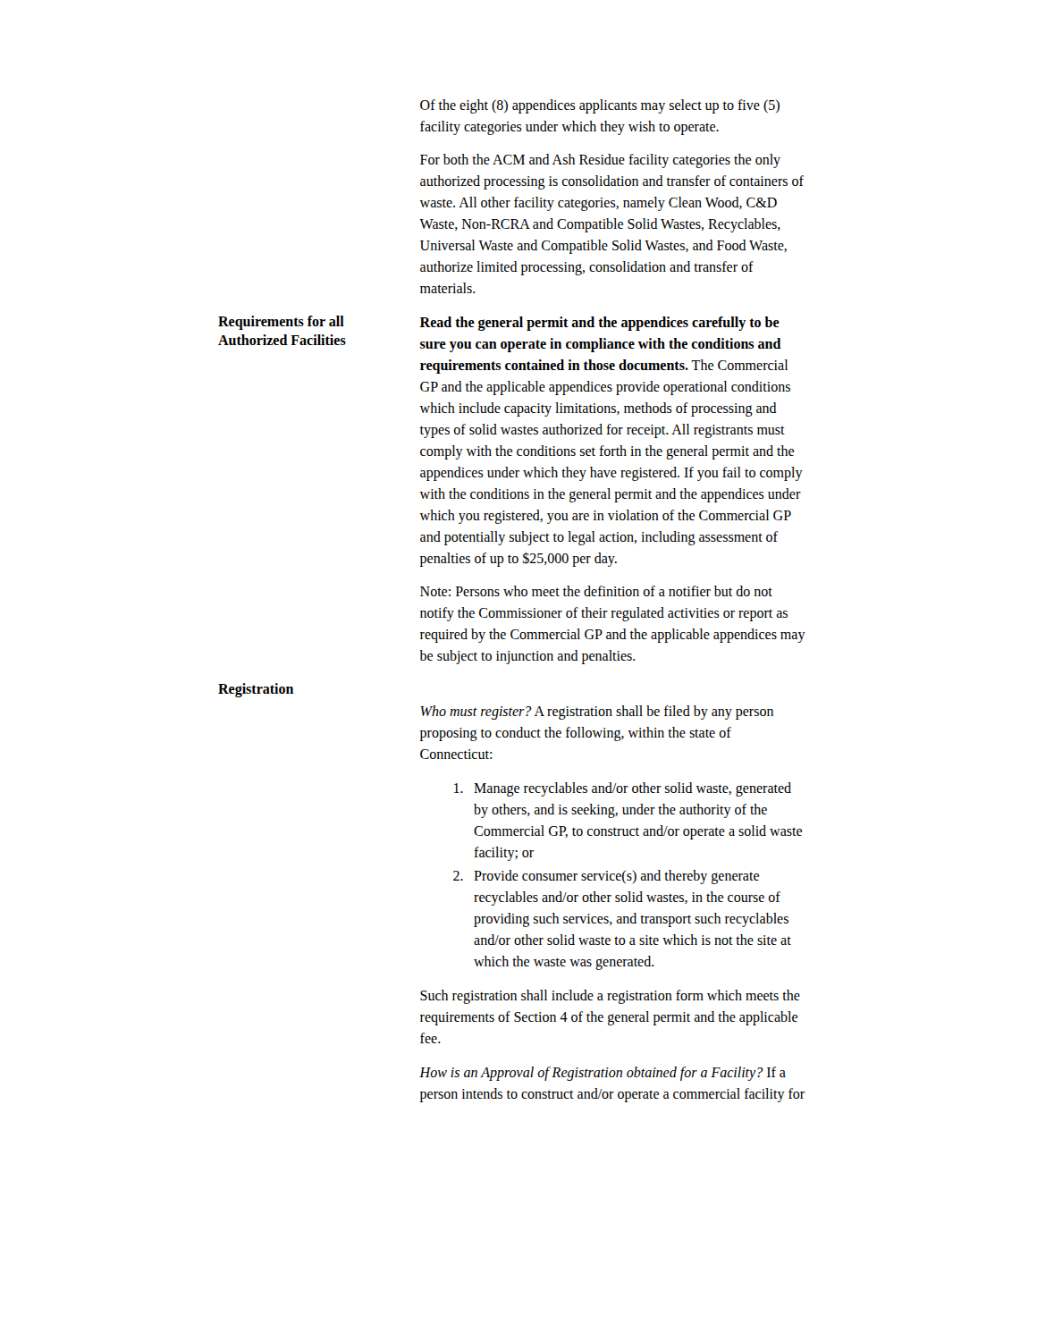Of the eight (8) appendices applicants may select up to five (5) facility categories under which they wish to operate.
For both the ACM and Ash Residue facility categories the only authorized processing is consolidation and transfer of containers of waste. All other facility categories, namely Clean Wood, C&D Waste, Non-RCRA and Compatible Solid Wastes, Recyclables, Universal Waste and Compatible Solid Wastes, and Food Waste, authorize limited processing, consolidation and transfer of materials.
Requirements for all Authorized Facilities
Read the general permit and the appendices carefully to be sure you can operate in compliance with the conditions and requirements contained in those documents. The Commercial GP and the applicable appendices provide operational conditions which include capacity limitations, methods of processing and types of solid wastes authorized for receipt. All registrants must comply with the conditions set forth in the general permit and the appendices under which they have registered. If you fail to comply with the conditions in the general permit and the appendices under which you registered, you are in violation of the Commercial GP and potentially subject to legal action, including assessment of penalties of up to $25,000 per day.
Note: Persons who meet the definition of a notifier but do not notify the Commissioner of their regulated activities or report as required by the Commercial GP and the applicable appendices may be subject to injunction and penalties.
Registration
Who must register? A registration shall be filed by any person proposing to conduct the following, within the state of Connecticut:
Manage recyclables and/or other solid waste, generated by others, and is seeking, under the authority of the Commercial GP, to construct and/or operate a solid waste facility; or
Provide consumer service(s) and thereby generate recyclables and/or other solid wastes, in the course of providing such services, and transport such recyclables and/or other solid waste to a site which is not the site at which the waste was generated.
Such registration shall include a registration form which meets the requirements of Section 4 of the general permit and the applicable fee.
How is an Approval of Registration obtained for a Facility? If a person intends to construct and/or operate a commercial facility for